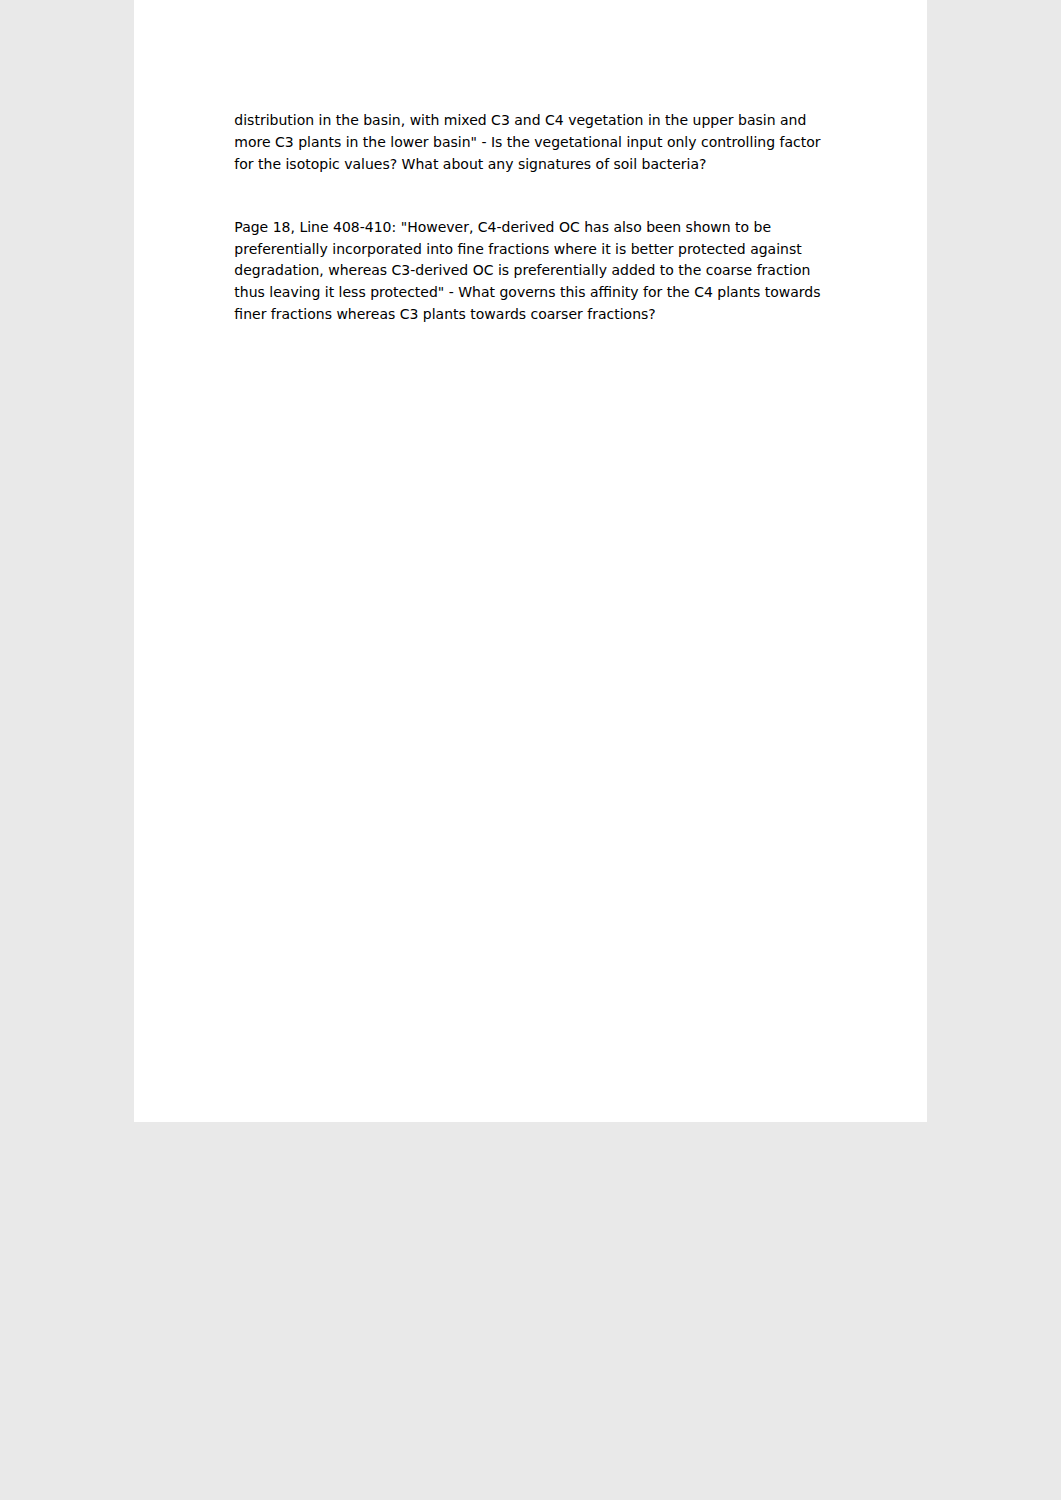distribution in the basin, with mixed C3 and C4 vegetation in the upper basin and more C3 plants in the lower basin" - Is the vegetational input only controlling factor for the isotopic values? What about any signatures of soil bacteria?
Page 18, Line 408-410: "However, C4-derived OC has also been shown to be preferentially incorporated into fine fractions where it is better protected against degradation, whereas C3-derived OC is preferentially added to the coarse fraction thus leaving it less protected" - What governs this affinity for the C4 plants towards finer fractions whereas C3 plants towards coarser fractions?